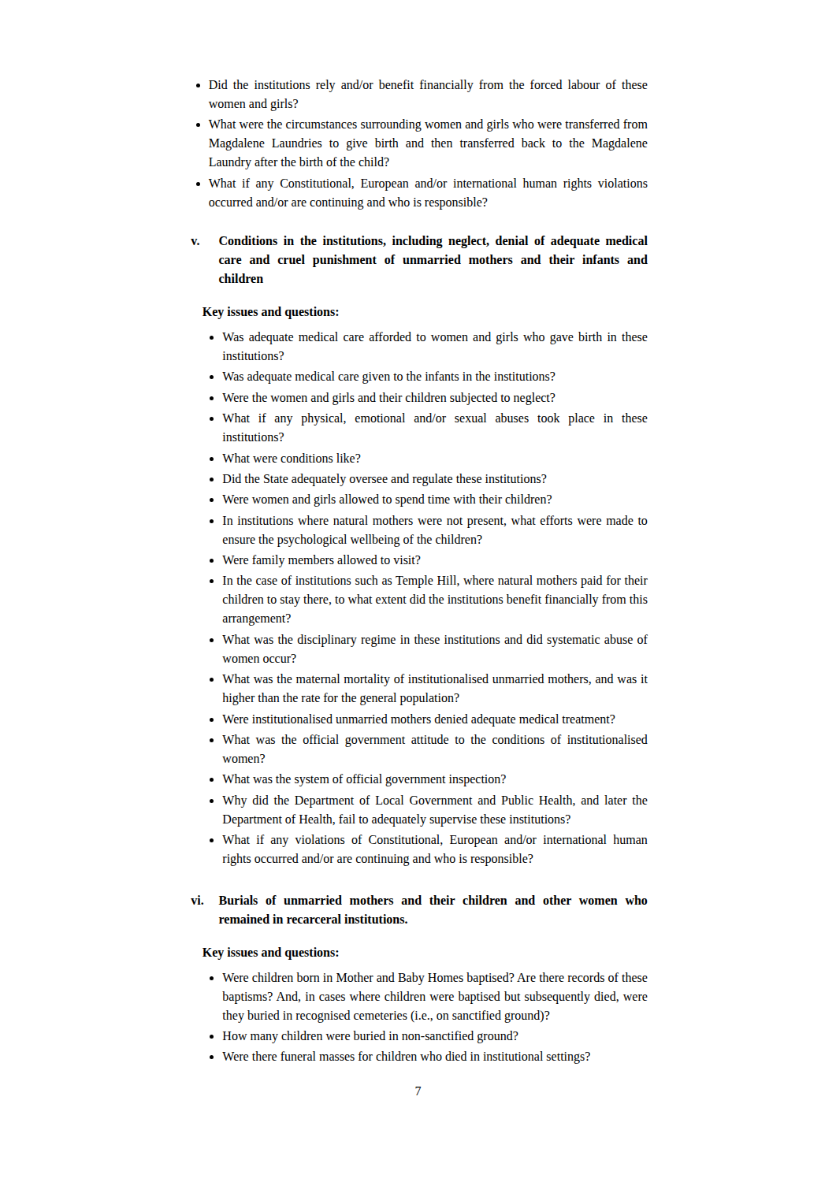Did the institutions rely and/or benefit financially from the forced labour of these women and girls?
What were the circumstances surrounding women and girls who were transferred from Magdalene Laundries to give birth and then transferred back to the Magdalene Laundry after the birth of the child?
What if any Constitutional, European and/or international human rights violations occurred and/or are continuing and who is responsible?
v.
Conditions in the institutions, including neglect, denial of adequate medical care and cruel punishment of unmarried mothers and their infants and children
Key issues and questions:
Was adequate medical care afforded to women and girls who gave birth in these institutions?
Was adequate medical care given to the infants in the institutions?
Were the women and girls and their children subjected to neglect?
What if any physical, emotional and/or sexual abuses took place in these institutions?
What were conditions like?
Did the State adequately oversee and regulate these institutions?
Were women and girls allowed to spend time with their children?
In institutions where natural mothers were not present, what efforts were made to ensure the psychological wellbeing of the children?
Were family members allowed to visit?
In the case of institutions such as Temple Hill, where natural mothers paid for their children to stay there, to what extent did the institutions benefit financially from this arrangement?
What was the disciplinary regime in these institutions and did systematic abuse of women occur?
What was the maternal mortality of institutionalised unmarried mothers, and was it higher than the rate for the general population?
Were institutionalised unmarried mothers denied adequate medical treatment?
What was the official government attitude to the conditions of institutionalised women?
What was the system of official government inspection?
Why did the Department of Local Government and Public Health, and later the Department of Health, fail to adequately supervise these institutions?
What if any violations of Constitutional, European and/or international human rights occurred and/or are continuing and who is responsible?
vi.
Burials of unmarried mothers and their children and other women who remained in recarceral institutions.
Key issues and questions:
Were children born in Mother and Baby Homes baptised? Are there records of these baptisms? And, in cases where children were baptised but subsequently died, were they buried in recognised cemeteries (i.e., on sanctified ground)?
How many children were buried in non-sanctified ground?
Were there funeral masses for children who died in institutional settings?
7